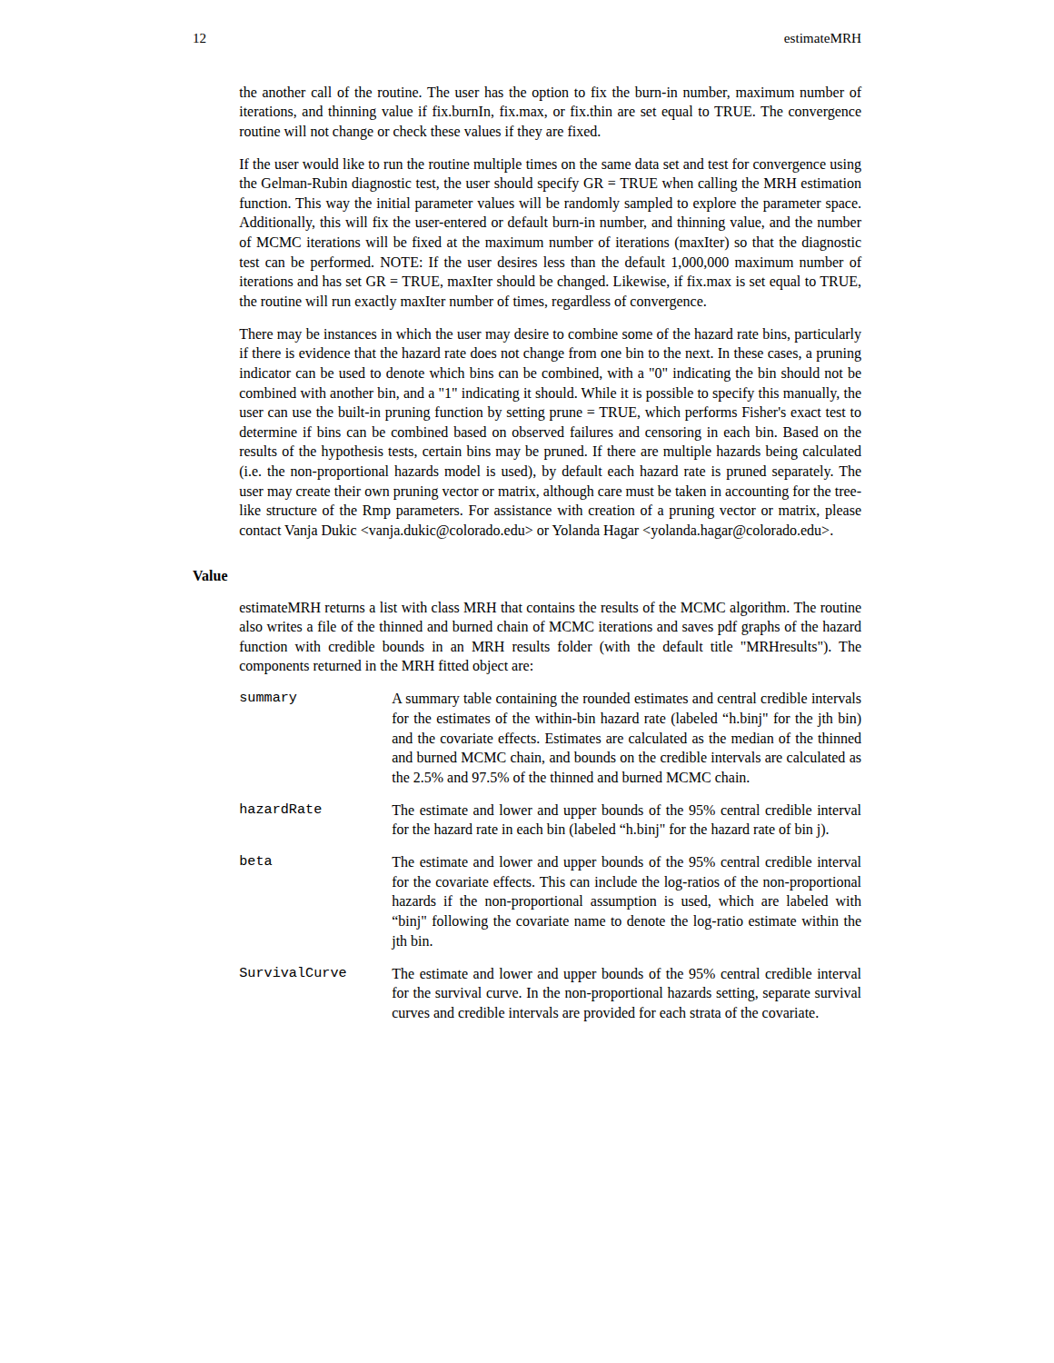12 estimateMRH
the another call of the routine. The user has the option to fix the burn-in number, maximum number of iterations, and thinning value if fix.burnIn, fix.max, or fix.thin are set equal to TRUE. The convergence routine will not change or check these values if they are fixed.
If the user would like to run the routine multiple times on the same data set and test for convergence using the Gelman-Rubin diagnostic test, the user should specify GR = TRUE when calling the MRH estimation function. This way the initial parameter values will be randomly sampled to explore the parameter space. Additionally, this will fix the user-entered or default burn-in number, and thinning value, and the number of MCMC iterations will be fixed at the maximum number of iterations (maxIter) so that the diagnostic test can be performed. NOTE: If the user desires less than the default 1,000,000 maximum number of iterations and has set GR = TRUE, maxIter should be changed. Likewise, if fix.max is set equal to TRUE, the routine will run exactly maxIter number of times, regardless of convergence.
There may be instances in which the user may desire to combine some of the hazard rate bins, particularly if there is evidence that the hazard rate does not change from one bin to the next. In these cases, a pruning indicator can be used to denote which bins can be combined, with a "0" indicating the bin should not be combined with another bin, and a "1" indicating it should. While it is possible to specify this manually, the user can use the built-in pruning function by setting prune = TRUE, which performs Fisher's exact test to determine if bins can be combined based on observed failures and censoring in each bin. Based on the results of the hypothesis tests, certain bins may be pruned. If there are multiple hazards being calculated (i.e. the non-proportional hazards model is used), by default each hazard rate is pruned separately. The user may create their own pruning vector or matrix, although care must be taken in accounting for the tree-like structure of the Rmp parameters. For assistance with creation of a pruning vector or matrix, please contact Vanja Dukic <vanja.dukic@colorado.edu> or Yolanda Hagar <yolanda.hagar@colorado.edu>.
Value
estimateMRH returns a list with class MRH that contains the results of the MCMC algorithm. The routine also writes a file of the thinned and burned chain of MCMC iterations and saves pdf graphs of the hazard function with credible bounds in an MRH results folder (with the default title "MRHresults"). The components returned in the MRH fitted object are:
summary
A summary table containing the rounded estimates and central credible intervals for the estimates of the within-bin hazard rate (labeled “h.binj" for the jth bin) and the covariate effects. Estimates are calculated as the median of the thinned and burned MCMC chain, and bounds on the credible intervals are calculated as the 2.5% and 97.5% of the thinned and burned MCMC chain.
hazardRate
The estimate and lower and upper bounds of the 95% central credible interval for the hazard rate in each bin (labeled “h.binj" for the hazard rate of bin j).
beta
The estimate and lower and upper bounds of the 95% central credible interval for the covariate effects. This can include the log-ratios of the non-proportional hazards if the non-proportional assumption is used, which are labeled with “binj" following the covariate name to denote the log-ratio estimate within the jth bin.
SurvivalCurve
The estimate and lower and upper bounds of the 95% central credible interval for the survival curve. In the non-proportional hazards setting, separate survival curves and credible intervals are provided for each strata of the covariate.